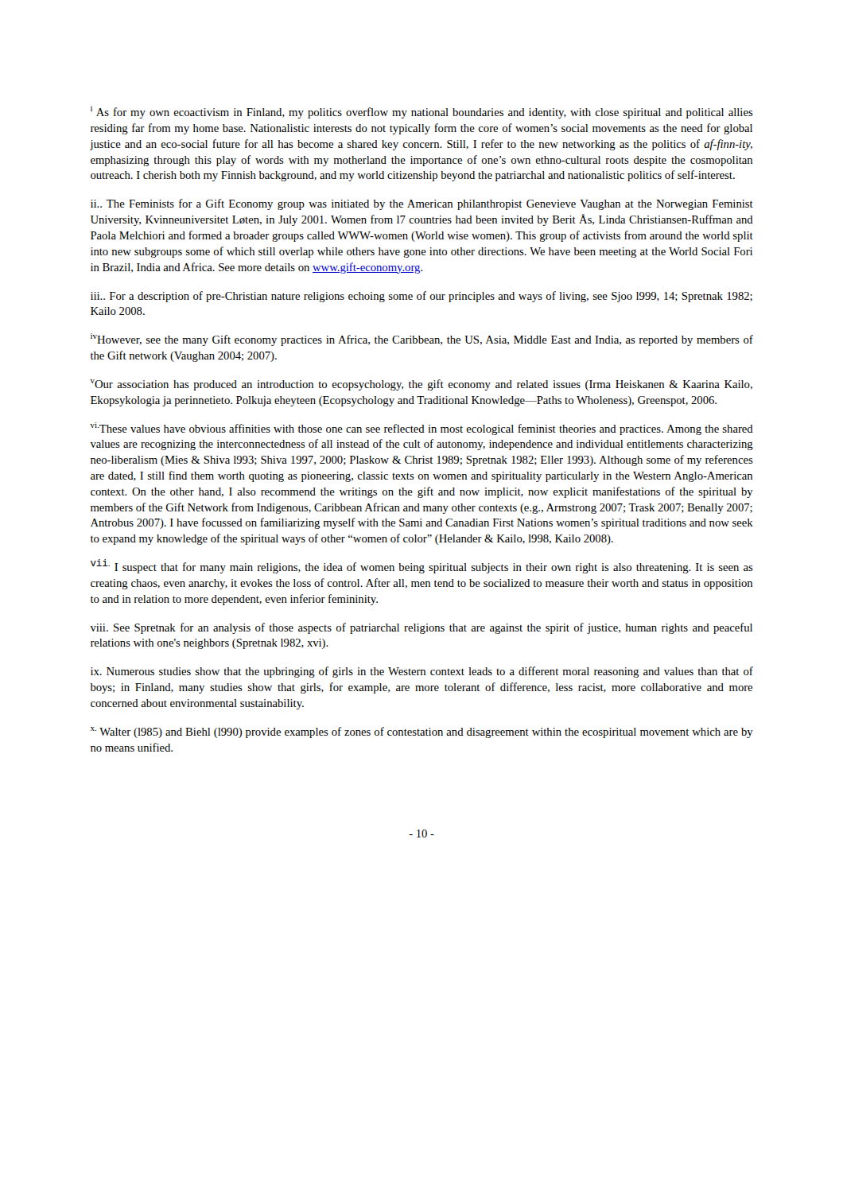i As for my own ecoactivism in Finland, my politics overflow my national boundaries and identity, with close spiritual and political allies residing far from my home base. Nationalistic interests do not typically form the core of women’s social movements as the need for global justice and an eco-social future for all has become a shared key concern. Still, I refer to the new networking as the politics of af-finn-ity, emphasizing through this play of words with my motherland the importance of one’s own ethno-cultural roots despite the cosmopolitan outreach. I cherish both my Finnish background, and my world citizenship beyond the patriarchal and nationalistic politics of self-interest.
ii.. The Feminists for a Gift Economy group was initiated by the American philanthropist Genevieve Vaughan at the Norwegian Feminist University, Kvinneuniversitet Løten, in July 2001. Women from l7 countries had been invited by Berit Ås, Linda Christiansen-Ruffman and Paola Melchiori and formed a broader groups called WWW-women (World wise women). This group of activists from around the world split into new subgroups some of which still overlap while others have gone into other directions. We have been meeting at the World Social Fori in Brazil, India and Africa. See more details on www.gift-economy.org.
iii.. For a description of pre-Christian nature religions echoing some of our principles and ways of living, see Sjoo l999, 14; Spretnak 1982; Kailo 2008.
ivHowever, see the many Gift economy practices in Africa, the Caribbean, the US, Asia, Middle East and India, as reported by members of the Gift network (Vaughan 2004; 2007).
vOur association has produced an introduction to ecopsychology, the gift economy and related issues (Irma Heiskanen & Kaarina Kailo, Ekopsykologia ja perinnetieto. Polkuja eheyteen (Ecopsychology and Traditional Knowledge—Paths to Wholeness), Greenspot, 2006.
vi.These values have obvious affinities with those one can see reflected in most ecological feminist theories and practices. Among the shared values are recognizing the interconnectedness of all instead of the cult of autonomy, independence and individual entitlements characterizing neo-liberalism (Mies & Shiva l993; Shiva 1997, 2000; Plaskow & Christ 1989; Spretnak 1982; Eller 1993). Although some of my references are dated, I still find them worth quoting as pioneering, classic texts on women and spirituality particularly in the Western Anglo-American context. On the other hand, I also recommend the writings on the gift and now implicit, now explicit manifestations of the spiritual by members of the Gift Network from Indigenous, Caribbean African and many other contexts (e.g., Armstrong 2007; Trask 2007; Benally 2007; Antrobus 2007). I have focussed on familiarizing myself with the Sami and Canadian First Nations women’s spiritual traditions and now seek to expand my knowledge of the spiritual ways of other “women of color” (Helander & Kailo, l998, Kailo 2008).
vii. I suspect that for many main religions, the idea of women being spiritual subjects in their own right is also threatening. It is seen as creating chaos, even anarchy, it evokes the loss of control. After all, men tend to be socialized to measure their worth and status in opposition to and in relation to more dependent, even inferior femininity.
viii. See Spretnak for an analysis of those aspects of patriarchal religions that are against the spirit of justice, human rights and peaceful relations with one's neighbors (Spretnak l982, xvi).
ix. Numerous studies show that the upbringing of girls in the Western context leads to a different moral reasoning and values than that of boys; in Finland, many studies show that girls, for example, are more tolerant of difference, less racist, more collaborative and more concerned about environmental sustainability.
x. Walter (l985) and Biehl (l990) provide examples of zones of contestation and disagreement within the ecospiritual movement which are by no means unified.
- 10 -